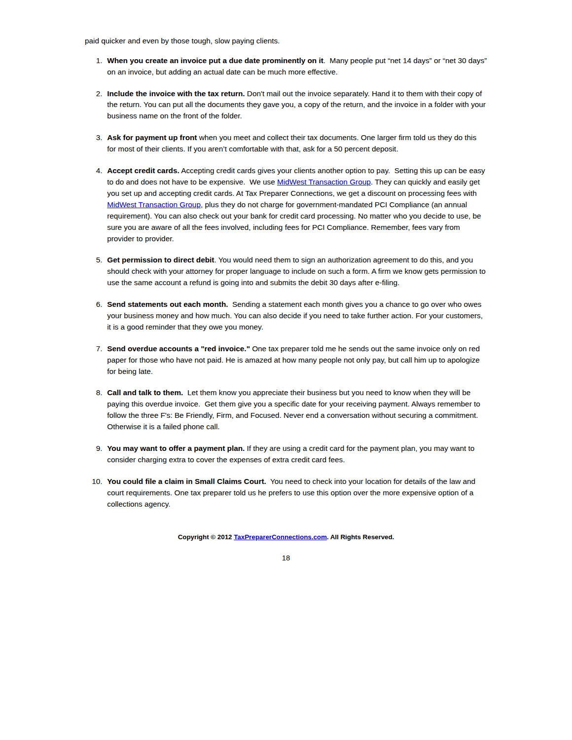paid quicker and even by those tough, slow paying clients.
When you create an invoice put a due date prominently on it. Many people put “net 14 days” or “net 30 days” on an invoice, but adding an actual date can be much more effective.
Include the invoice with the tax return. Don't mail out the invoice separately. Hand it to them with their copy of the return. You can put all the documents they gave you, a copy of the return, and the invoice in a folder with your business name on the front of the folder.
Ask for payment up front when you meet and collect their tax documents. One larger firm told us they do this for most of their clients. If you aren’t comfortable with that, ask for a 50 percent deposit.
Accept credit cards. Accepting credit cards gives your clients another option to pay. Setting this up can be easy to do and does not have to be expensive. We use MidWest Transaction Group. They can quickly and easily get you set up and accepting credit cards. At Tax Preparer Connections, we get a discount on processing fees with MidWest Transaction Group, plus they do not charge for government-mandated PCI Compliance (an annual requirement). You can also check out your bank for credit card processing. No matter who you decide to use, be sure you are aware of all the fees involved, including fees for PCI Compliance. Remember, fees vary from provider to provider.
Get permission to direct debit. You would need them to sign an authorization agreement to do this, and you should check with your attorney for proper language to include on such a form. A firm we know gets permission to use the same account a refund is going into and submits the debit 30 days after e-filing.
Send statements out each month. Sending a statement each month gives you a chance to go over who owes your business money and how much. You can also decide if you need to take further action. For your customers, it is a good reminder that they owe you money.
Send overdue accounts a "red invoice." One tax preparer told me he sends out the same invoice only on red paper for those who have not paid. He is amazed at how many people not only pay, but call him up to apologize for being late.
Call and talk to them. Let them know you appreciate their business but you need to know when they will be paying this overdue invoice. Get them give you a specific date for your receiving payment. Always remember to follow the three F's: Be Friendly, Firm, and Focused. Never end a conversation without securing a commitment. Otherwise it is a failed phone call.
You may want to offer a payment plan. If they are using a credit card for the payment plan, you may want to consider charging extra to cover the expenses of extra credit card fees.
You could file a claim in Small Claims Court. You need to check into your location for details of the law and court requirements. One tax preparer told us he prefers to use this option over the more expensive option of a collections agency.
Copyright © 2012 TaxPreparerConnections.com. All Rights Reserved.
18